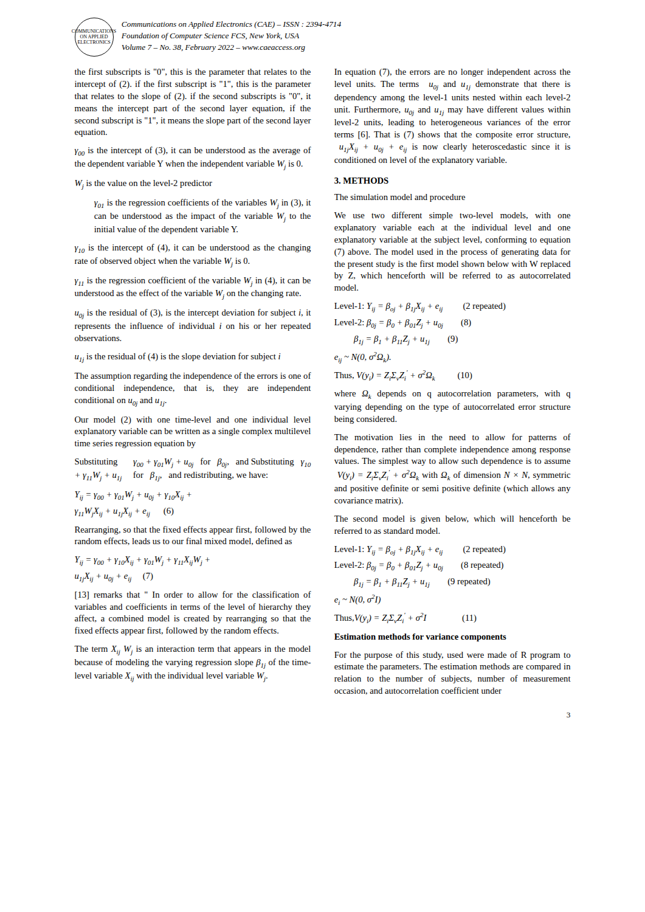COMMUNICATIONS ON APPLIED ELECTRONICS
Communications on Applied Electronics (CAE) – ISSN : 2394-4714
Foundation of Computer Science FCS, New York, USA
Volume 7 – No. 38, February 2022 – www.caeaccess.org
the first subscripts is "0", this is the parameter that relates to the intercept of (2). if the first subscript is "1", this is the parameter that relates to the slope of (2). if the second subscripts is "0", it means the intercept part of the second layer equation, if the second subscript is "1", it means the slope part of the second layer equation.
γ00 is the intercept of (3), it can be understood as the average of the dependent variable Y when the independent variable Wj is 0.
Wj is the value on the level-2 predictor
γ01 is the regression coefficients of the variables Wj in (3), it can be understood as the impact of the variable Wj to the initial value of the dependent variable Y.
γ10 is the intercept of (4), it can be understood as the changing rate of observed object when the variable Wj is 0.
γ11 is the regression coefficient of the variable Wj in (4), it can be understood as the effect of the variable Wj on the changing rate.
u0j is the residual of (3), is the intercept deviation for subject i, it represents the influence of individual i on his or her repeated observations.
u1j is the residual of (4) is the slope deviation for subject i
The assumption regarding the independence of the errors is one of conditional independence, that is, they are independent conditional on u0j and u1j.
Our model (2) with one time-level and one individual level explanatory variable can be written as a single complex multilevel time series regression equation by
Substituting γ00 + γ01Wj + u0j for β0j, and Substituting γ10 + γ11Wj + u1j for β1j, and redistributing, we have:
Yij = γ00 + γ01Wj + u0j + γ10Xij + γ11WjXij + u1jXij + eij (6)
Rearranging, so that the fixed effects appear first, followed by the random effects, leads us to our final mixed model, defined as
Yij = γ00 + γ10Xij + γ01Wj + γ11XijWj + u1jXij + u0j + eij (7)
[13] remarks that " In order to allow for the classification of variables and coefficients in terms of the level of hierarchy they affect, a combined model is created by rearranging so that the fixed effects appear first, followed by the random effects.
The term Xij Wj is an interaction term that appears in the model because of modeling the varying regression slope β1j of the time-level variable Xij with the individual level variable Wj.
In equation (7), the errors are no longer independent across the level units. The terms u0j and u1j demonstrate that there is dependency among the level-1 units nested within each level-2 unit. Furthermore, u0j and u1j may have different values within level-2 units, leading to heterogeneous variances of the error terms [6]. That is (7) shows that the composite error structure, u1jXij + u0j + eij is now clearly heteroscedastic since it is conditioned on level of the explanatory variable.
3. METHODS
The simulation model and procedure
We use two different simple two-level models, with one explanatory variable each at the individual level and one explanatory variable at the subject level, conforming to equation (7) above. The model used in the process of generating data for the present study is the first model shown below with W replaced by Z, which henceforth will be referred to as autocorrelated model.
Level-1: Yij = βoj + β1jXij + eij (2 repeated) Level-2: β0j = β0 + β01Zj + u0j (8) β1j = β1 + β11Zj + u1j (9) eij ~ N(0, σ2Ωk). Thus, V(yi) = ZiΣvZi′ + σ2Ωk (10)
where Ωk depends on q autocorrelation parameters, with q varying depending on the type of autocorrelated error structure being considered.
The motivation lies in the need to allow for patterns of dependence, rather than complete independence among response values. The simplest way to allow such dependence is to assume V(yi) = ZiΣvZi′ + σ2Ωk with Ωk of dimension N × N, symmetric and positive definite or semi positive definite (which allows any covariance matrix).
The second model is given below, which will henceforth be referred to as standard model.
Level-1: Yij = βoj + β1jXij + eij (2 repeated) Level-2: β0j = β0 + β01Zj + u0j (8 repeated) β1j = β1 + β11Zj + u1j (9 repeated) ei ~ N(0, σ2I) Thus,V(yi) = ZiΣvZi′ + σ2I (11)
Estimation methods for variance components
For the purpose of this study, used were made of R program to estimate the parameters. The estimation methods are compared in relation to the number of subjects, number of measurement occasion, and autocorrelation coefficient under
3